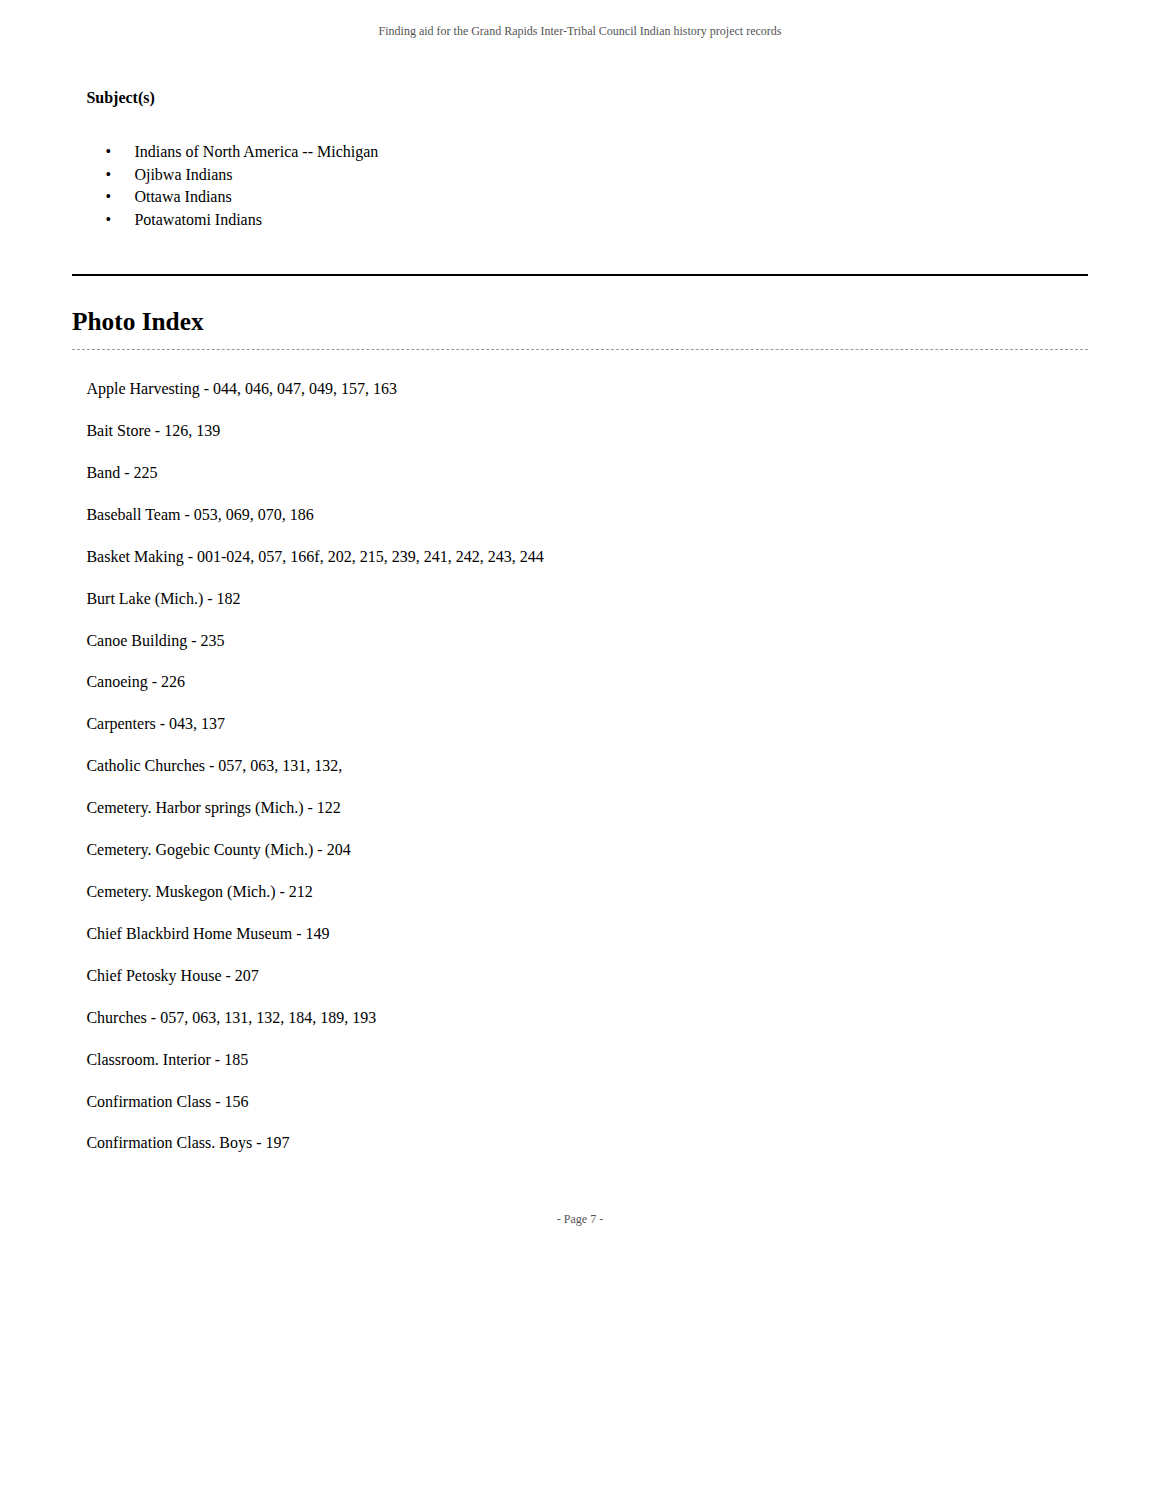Finding aid for the Grand Rapids Inter-Tribal Council Indian history project records
Subject(s)
Indians of North America -- Michigan
Ojibwa Indians
Ottawa Indians
Potawatomi Indians
Photo Index
Apple Harvesting - 044, 046, 047, 049, 157, 163
Bait Store - 126, 139
Band - 225
Baseball Team - 053, 069, 070, 186
Basket Making - 001-024, 057, 166f, 202, 215, 239, 241, 242, 243, 244
Burt Lake (Mich.) - 182
Canoe Building - 235
Canoeing - 226
Carpenters - 043, 137
Catholic Churches - 057, 063, 131, 132,
Cemetery. Harbor springs (Mich.) - 122
Cemetery. Gogebic County (Mich.) - 204
Cemetery. Muskegon (Mich.) - 212
Chief Blackbird Home Museum - 149
Chief Petosky House - 207
Churches - 057, 063, 131, 132, 184, 189, 193
Classroom. Interior - 185
Confirmation Class - 156
Confirmation Class. Boys - 197
- Page 7 -